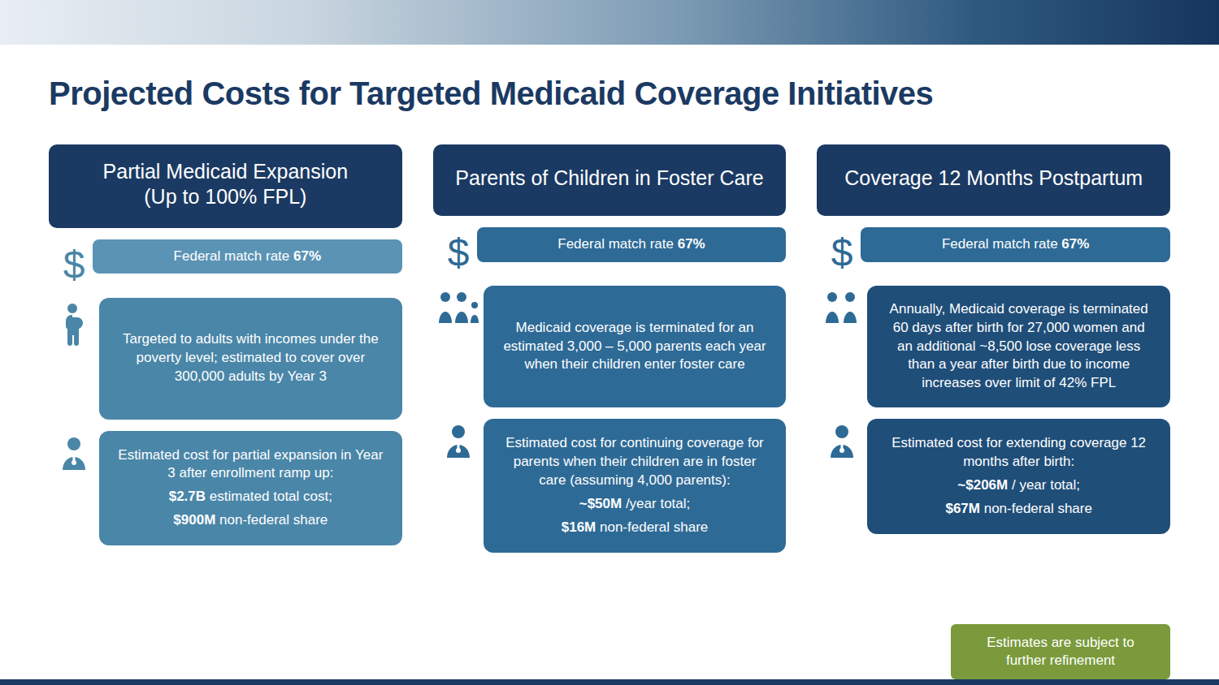Projected Costs for Targeted Medicaid Coverage Initiatives
Partial Medicaid Expansion
(Up to 100% FPL)
$
Federal match rate 67%
Targeted to adults with incomes under the poverty level; estimated to cover over 300,000 adults by Year 3
Estimated cost for partial expansion in Year 3 after enrollment ramp up:
$2.7B estimated total cost;
$900M non-federal share
Parents of Children in Foster Care
$
Federal match rate 67%
Medicaid coverage is terminated for an estimated 3,000 – 5,000 parents each year when their children enter foster care
Estimated cost for continuing coverage for parents when their children are in foster care (assuming 4,000 parents):
~$50M /year total;
$16M non-federal share
Coverage 12 Months Postpartum
$
Federal match rate 67%
Annually, Medicaid coverage is terminated 60 days after birth for 27,000 women and an additional ~8,500 lose coverage less than a year after birth due to income increases over limit of 42% FPL
Estimated cost for extending coverage 12 months after birth:
~$206M / year total;
$67M non-federal share
Estimates are subject to further refinement